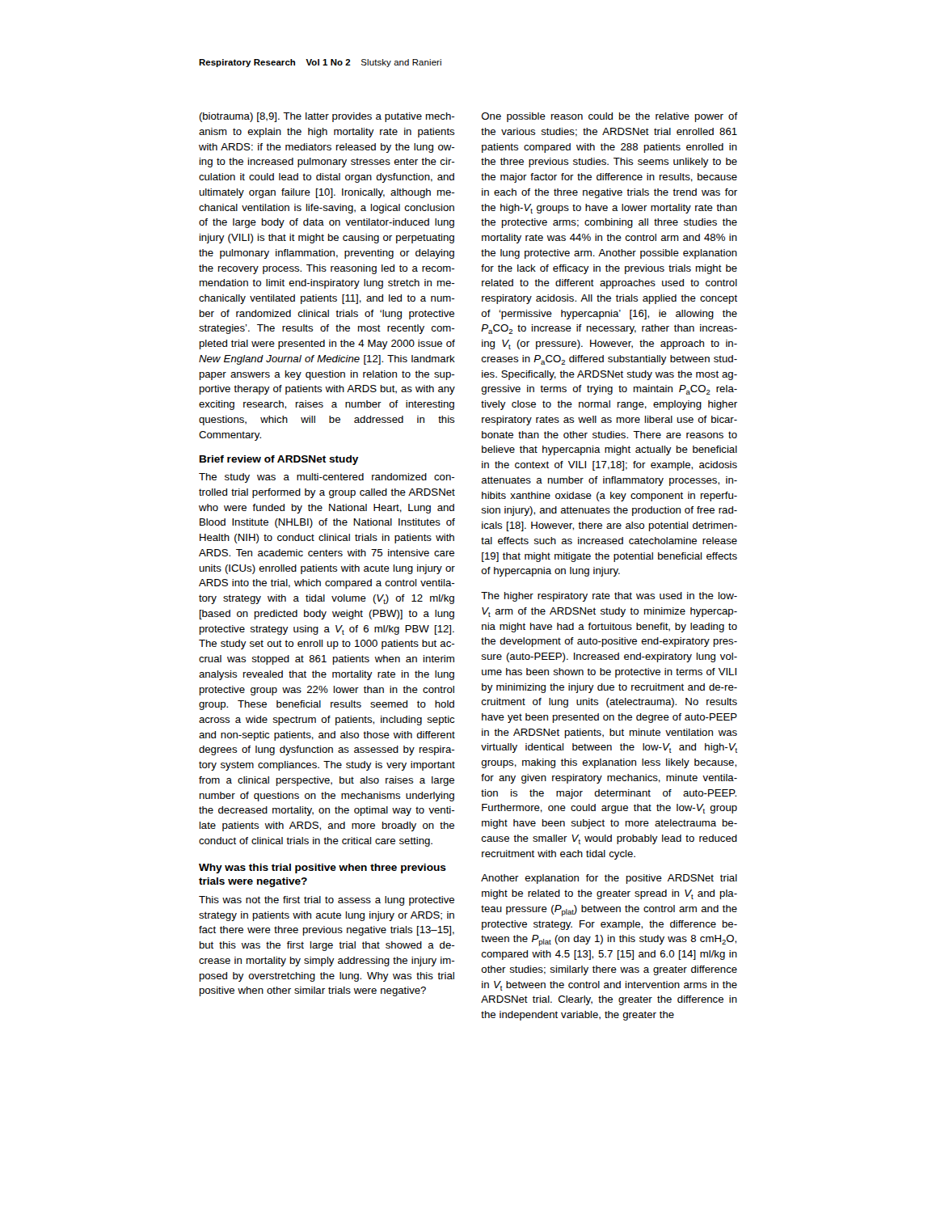Respiratory Research Vol 1 No 2 Slutsky and Ranieri
(biotrauma) [8,9]. The latter provides a putative mechanism to explain the high mortality rate in patients with ARDS: if the mediators released by the lung owing to the increased pulmonary stresses enter the circulation it could lead to distal organ dysfunction, and ultimately organ failure [10]. Ironically, although mechanical ventilation is life-saving, a logical conclusion of the large body of data on ventilator-induced lung injury (VILI) is that it might be causing or perpetuating the pulmonary inflammation, preventing or delaying the recovery process. This reasoning led to a recommendation to limit end-inspiratory lung stretch in mechanically ventilated patients [11], and led to a number of randomized clinical trials of ‘lung protective strategies’. The results of the most recently completed trial were presented in the 4 May 2000 issue of New England Journal of Medicine [12]. This landmark paper answers a key question in relation to the supportive therapy of patients with ARDS but, as with any exciting research, raises a number of interesting questions, which will be addressed in this Commentary.
Brief review of ARDSNet study
The study was a multi-centered randomized controlled trial performed by a group called the ARDSNet who were funded by the National Heart, Lung and Blood Institute (NHLBI) of the National Institutes of Health (NIH) to conduct clinical trials in patients with ARDS. Ten academic centers with 75 intensive care units (ICUs) enrolled patients with acute lung injury or ARDS into the trial, which compared a control ventilatory strategy with a tidal volume (Vt) of 12 ml/kg [based on predicted body weight (PBW)] to a lung protective strategy using a Vt of 6 ml/kg PBW [12]. The study set out to enroll up to 1000 patients but accrual was stopped at 861 patients when an interim analysis revealed that the mortality rate in the lung protective group was 22% lower than in the control group. These beneficial results seemed to hold across a wide spectrum of patients, including septic and non-septic patients, and also those with different degrees of lung dysfunction as assessed by respiratory system compliances. The study is very important from a clinical perspective, but also raises a large number of questions on the mechanisms underlying the decreased mortality, on the optimal way to ventilate patients with ARDS, and more broadly on the conduct of clinical trials in the critical care setting.
Why was this trial positive when three previous trials were negative?
This was not the first trial to assess a lung protective strategy in patients with acute lung injury or ARDS; in fact there were three previous negative trials [13–15], but this was the first large trial that showed a decrease in mortality by simply addressing the injury imposed by overstretching the lung. Why was this trial positive when other similar trials were negative?
One possible reason could be the relative power of the various studies; the ARDSNet trial enrolled 861 patients compared with the 288 patients enrolled in the three previous studies. This seems unlikely to be the major factor for the difference in results, because in each of the three negative trials the trend was for the high-Vt groups to have a lower mortality rate than the protective arms; combining all three studies the mortality rate was 44% in the control arm and 48% in the lung protective arm. Another possible explanation for the lack of efficacy in the previous trials might be related to the different approaches used to control respiratory acidosis. All the trials applied the concept of ‘permissive hypercapnia’ [16], ie allowing the PaCO2 to increase if necessary, rather than increasing Vt (or pressure). However, the approach to increases in PaCO2 differed substantially between studies. Specifically, the ARDSNet study was the most aggressive in terms of trying to maintain PaCO2 relatively close to the normal range, employing higher respiratory rates as well as more liberal use of bicarbonate than the other studies. There are reasons to believe that hypercapnia might actually be beneficial in the context of VILI [17,18]; for example, acidosis attenuates a number of inflammatory processes, inhibits xanthine oxidase (a key component in reperfusion injury), and attenuates the production of free radicals [18]. However, there are also potential detrimental effects such as increased catecholamine release [19] that might mitigate the potential beneficial effects of hypercapnia on lung injury.
The higher respiratory rate that was used in the low-Vt arm of the ARDSNet study to minimize hypercapnia might have had a fortuitous benefit, by leading to the development of auto-positive end-expiratory pressure (auto-PEEP). Increased end-expiratory lung volume has been shown to be protective in terms of VILI by minimizing the injury due to recruitment and de-recruitment of lung units (atelectrauma). No results have yet been presented on the degree of auto-PEEP in the ARDSNet patients, but minute ventilation was virtually identical between the low-Vt and high-Vt groups, making this explanation less likely because, for any given respiratory mechanics, minute ventilation is the major determinant of auto-PEEP. Furthermore, one could argue that the low-Vt group might have been subject to more atelectrauma because the smaller Vt would probably lead to reduced recruitment with each tidal cycle.
Another explanation for the positive ARDSNet trial might be related to the greater spread in Vt and plateau pressure (Pplat) between the control arm and the protective strategy. For example, the difference between the Pplat (on day 1) in this study was 8 cmH2O, compared with 4.5 [13], 5.7 [15] and 6.0 [14] ml/kg in other studies; similarly there was a greater difference in Vt between the control and intervention arms in the ARDSNet trial. Clearly, the greater the difference in the independent variable, the greater the